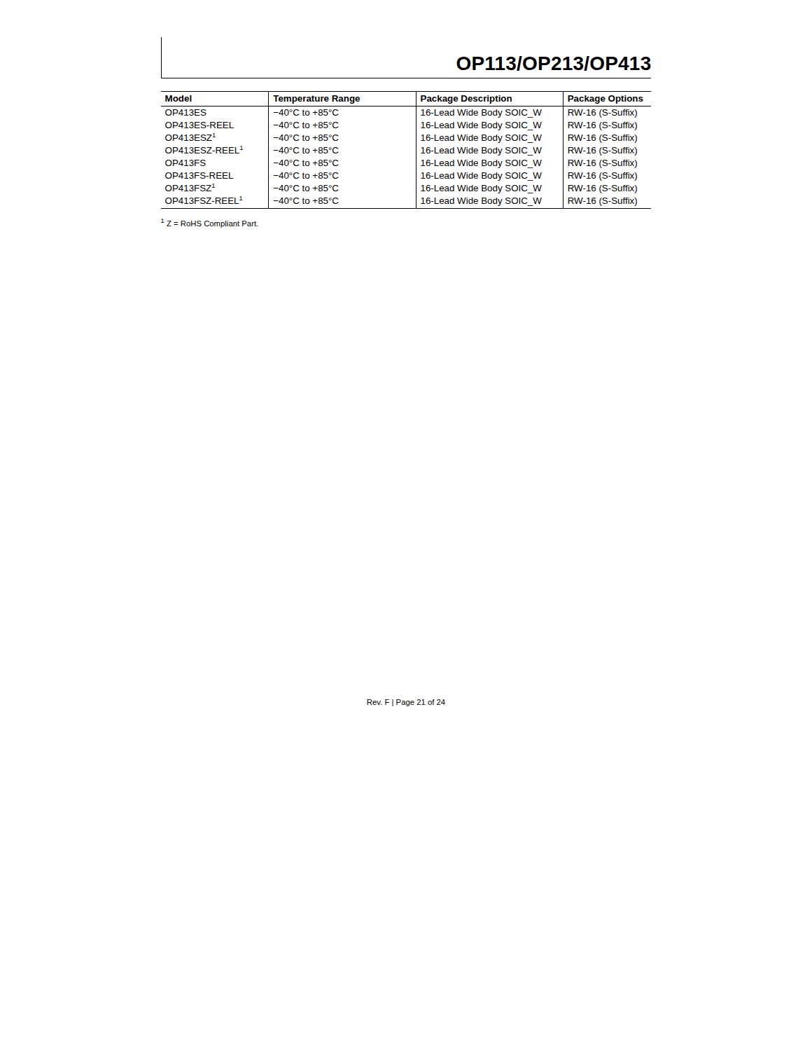OP113/OP213/OP413
| Model | Temperature Range | Package Description | Package Options |
| --- | --- | --- | --- |
| OP413ES | −40°C to +85°C | 16-Lead Wide Body SOIC_W | RW-16 (S-Suffix) |
| OP413ES-REEL | −40°C to +85°C | 16-Lead Wide Body SOIC_W | RW-16 (S-Suffix) |
| OP413ESZ 1 | −40°C to +85°C | 16-Lead Wide Body SOIC_W | RW-16 (S-Suffix) |
| OP413ESZ-REEL 1 | −40°C to +85°C | 16-Lead Wide Body SOIC_W | RW-16 (S-Suffix) |
| OP413FS | −40°C to +85°C | 16-Lead Wide Body SOIC_W | RW-16 (S-Suffix) |
| OP413FS-REEL | −40°C to +85°C | 16-Lead Wide Body SOIC_W | RW-16 (S-Suffix) |
| OP413FSZ 1 | −40°C to +85°C | 16-Lead Wide Body SOIC_W | RW-16 (S-Suffix) |
| OP413FSZ-REEL 1 | −40°C to +85°C | 16-Lead Wide Body SOIC_W | RW-16 (S-Suffix) |
1 Z = RoHS Compliant Part.
Rev. F | Page 21 of 24